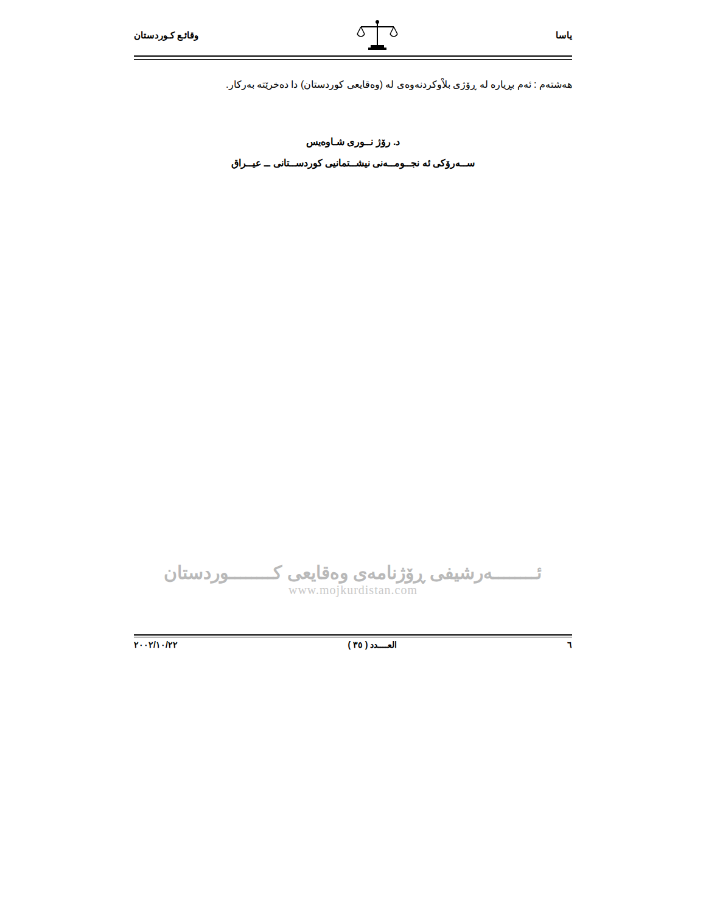ياسا
وقائـع كـوردستان
هەشتەم : ئەم بڕیارە لە ڕۆژی بلاْوکردنەوەی لە (وەقایعی کوردستان) دا دەخرێتە بەرکار.
د. رۆژ نــوری شـاوەیس
ســەرۆکی ئە نجــومــەنی نیشــتمانیی کوردســتانی ــ عیــراق
ئــــــــەرشیفی ڕۆژنامەی وەقایعی کــــــــوردستان
www.mojkurdistan.com
٦ العــــدد ( ٣٥ ) ٢٠٠٢/١٠/٢٢